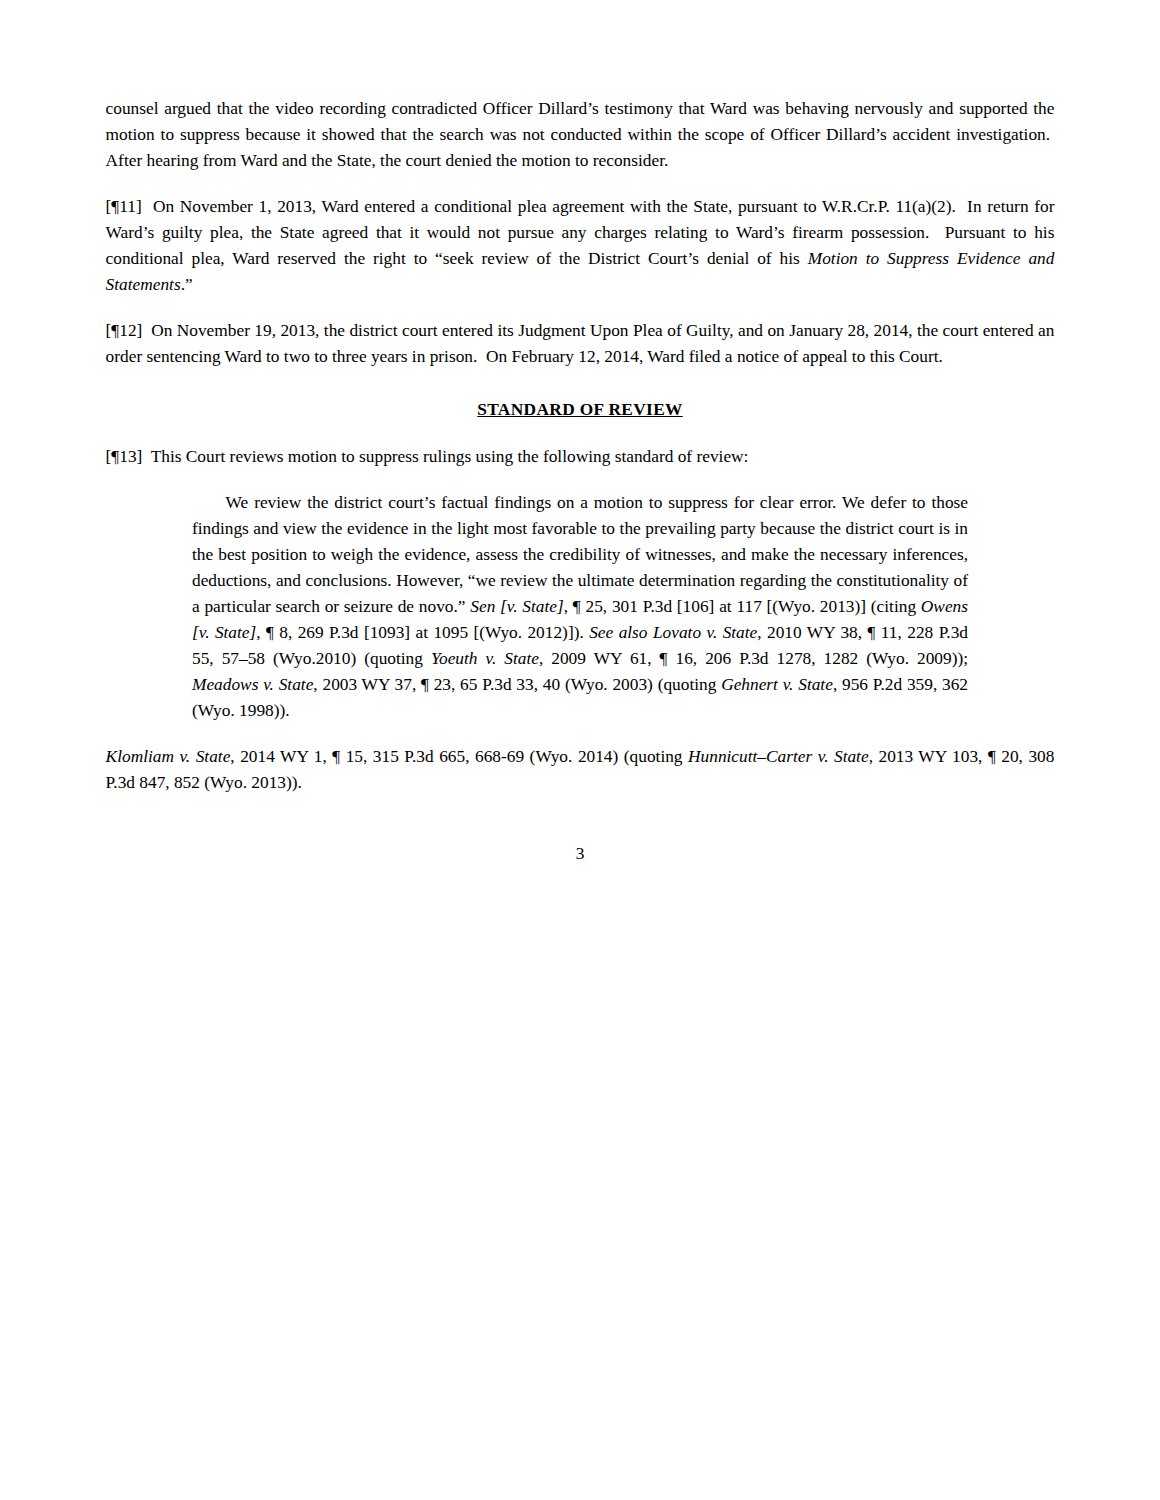counsel argued that the video recording contradicted Officer Dillard’s testimony that Ward was behaving nervously and supported the motion to suppress because it showed that the search was not conducted within the scope of Officer Dillard’s accident investigation. After hearing from Ward and the State, the court denied the motion to reconsider.
[¶11] On November 1, 2013, Ward entered a conditional plea agreement with the State, pursuant to W.R.Cr.P. 11(a)(2). In return for Ward’s guilty plea, the State agreed that it would not pursue any charges relating to Ward’s firearm possession. Pursuant to his conditional plea, Ward reserved the right to “seek review of the District Court’s denial of his Motion to Suppress Evidence and Statements.”
[¶12] On November 19, 2013, the district court entered its Judgment Upon Plea of Guilty, and on January 28, 2014, the court entered an order sentencing Ward to two to three years in prison. On February 12, 2014, Ward filed a notice of appeal to this Court.
STANDARD OF REVIEW
[¶13] This Court reviews motion to suppress rulings using the following standard of review:
We review the district court’s factual findings on a motion to suppress for clear error. We defer to those findings and view the evidence in the light most favorable to the prevailing party because the district court is in the best position to weigh the evidence, assess the credibility of witnesses, and make the necessary inferences, deductions, and conclusions. However, “we review the ultimate determination regarding the constitutionality of a particular search or seizure de novo.” Sen [v. State], ¶ 25, 301 P.3d [106] at 117 [(Wyo. 2013)] (citing Owens [v. State], ¶ 8, 269 P.3d [1093] at 1095 [(Wyo. 2012)]). See also Lovato v. State, 2010 WY 38, ¶ 11, 228 P.3d 55, 57–58 (Wyo.2010) (quoting Yoeuth v. State, 2009 WY 61, ¶ 16, 206 P.3d 1278, 1282 (Wyo. 2009)); Meadows v. State, 2003 WY 37, ¶ 23, 65 P.3d 33, 40 (Wyo. 2003) (quoting Gehnert v. State, 956 P.2d 359, 362 (Wyo. 1998)).
Klomliam v. State, 2014 WY 1, ¶ 15, 315 P.3d 665, 668-69 (Wyo. 2014) (quoting Hunnicutt–Carter v. State, 2013 WY 103, ¶ 20, 308 P.3d 847, 852 (Wyo. 2013)).
3